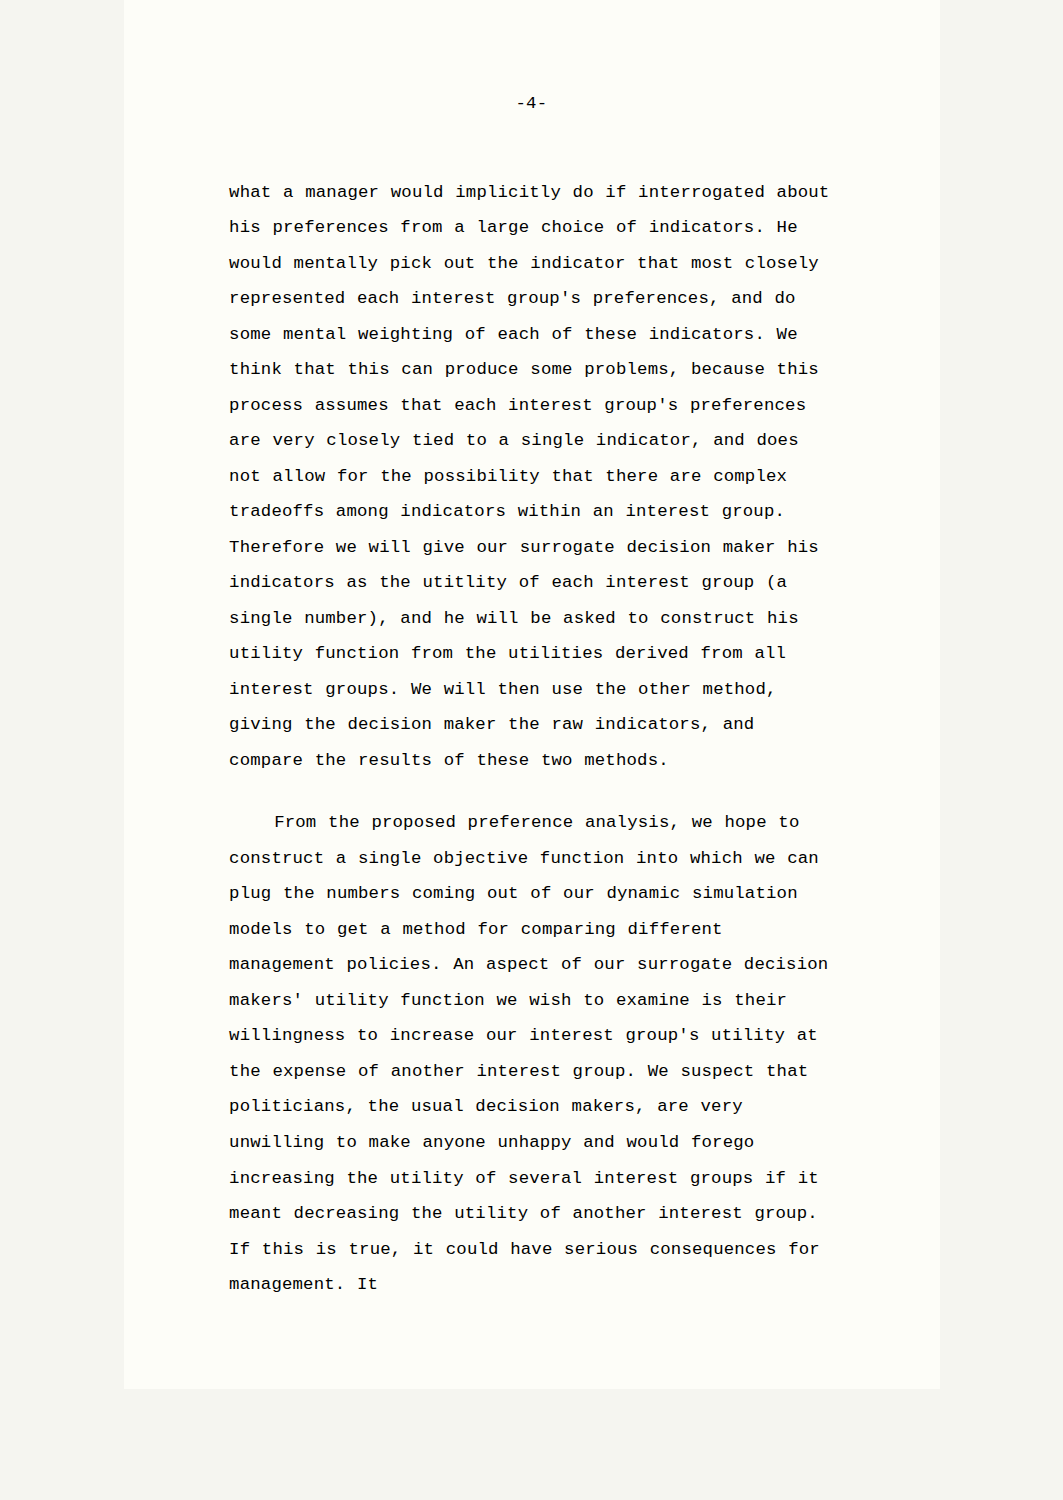-4-
what a manager would implicitly do if interrogated about his preferences from a large choice of indicators. He would mentally pick out the indicator that most closely represented each interest group's preferences, and do some mental weighting of each of these indicators. We think that this can produce some problems, because this process assumes that each interest group's preferences are very closely tied to a single indicator, and does not allow for the possibility that there are complex tradeoffs among indicators within an interest group. Therefore we will give our surrogate decision maker his indicators as the utitlity of each interest group (a single number), and he will be asked to construct his utility function from the utilities derived from all interest groups. We will then use the other method, giving the decision maker the raw indicators, and compare the results of these two methods.
From the proposed preference analysis, we hope to construct a single objective function into which we can plug the numbers coming out of our dynamic simulation models to get a method for comparing different management policies. An aspect of our surrogate decision makers' utility function we wish to examine is their willingness to increase our interest group's utility at the expense of another interest group. We suspect that politicians, the usual decision makers, are very unwilling to make anyone unhappy and would forego increasing the utility of several interest groups if it meant decreasing the utility of another interest group. If this is true, it could have serious consequences for management. It